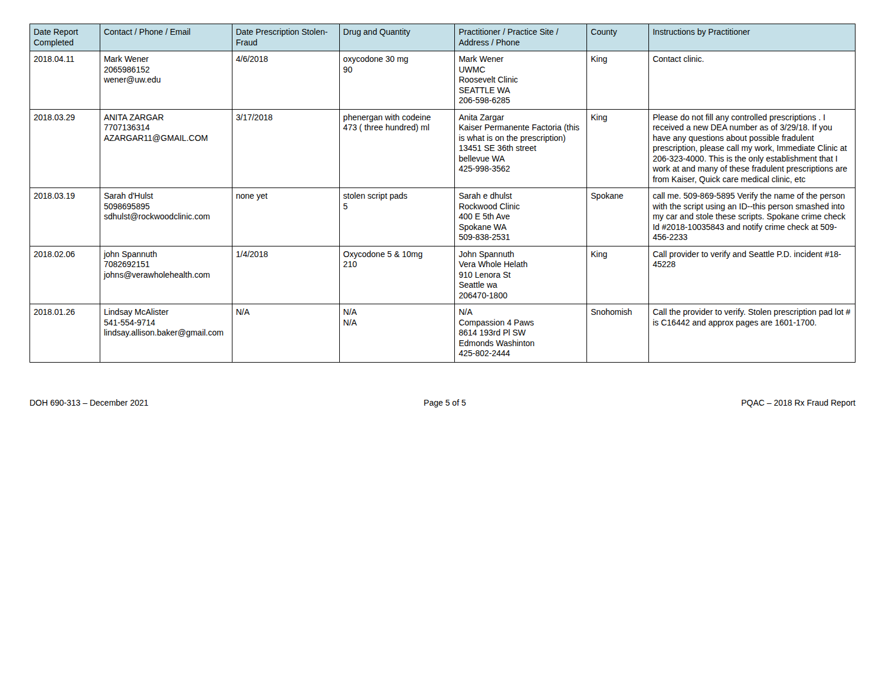| Date Report Completed | Contact / Phone / Email | Date Prescription Stolen-Fraud | Drug and Quantity | Practitioner / Practice Site / Address / Phone | County | Instructions by Practitioner |
| --- | --- | --- | --- | --- | --- | --- |
| 2018.04.11 | Mark Wener 2065986152 wener@uw.edu | 4/6/2018 | oxycodone 30 mg 90 | Mark Wener UWMC Roosevelt Clinic SEATTLE WA 206-598-6285 | King | Contact clinic. |
| 2018.03.29 | ANITA ZARGAR 7707136314 AZARGAR11@GMAIL.COM | 3/17/2018 | phenergan with codeine 473 ( three hundred) ml | Anita Zargar Kaiser Permanente Factoria (this is what is on the prescription) 13451 SE 36th street bellevue WA 425-998-3562 | King | Please do not fill any controlled prescriptions . I received a new DEA number as of 3/29/18. If you have any questions about possible fradulent prescription, please call my work, Immediate Clinic at 206-323-4000. This is the only establishment that I work at and many of these fradulent prescriptions are from Kaiser, Quick care medical clinic, etc |
| 2018.03.19 | Sarah d'Hulst 5098695895 sdhulst@rockwoodclinic.com | none yet | stolen script pads 5 | Sarah e dhulst Rockwood Clinic 400 E 5th Ave Spokane WA 509-838-2531 | Spokane | call me. 509-869-5895 Verify the name of the person with the script using an ID--this person smashed into my car and stole these scripts. Spokane crime check Id #2018-10035843 and notify crime check at 509-456-2233 |
| 2018.02.06 | john Spannuth 7082692151 johns@verawholehealth.com | 1/4/2018 | Oxycodone 5 & 10mg 210 | John Spannuth Vera Whole Helath 910 Lenora St Seattle wa 206470-1800 | King | Call provider to verify and Seattle P.D. incident #18-45228 |
| 2018.01.26 | Lindsay McAlister 541-554-9714 lindsay.allison.baker@gmail.com | N/A | N/A N/A | N/A Compassion 4 Paws 8614 193rd Pl SW Edmonds Washinton 425-802-2444 | Snohomish | Call the provider to verify. Stolen prescription pad lot # is C16442 and approx pages are 1601-1700. |
DOH 690-313 – December 2021
Page 5 of 5
PQAC – 2018 Rx Fraud Report